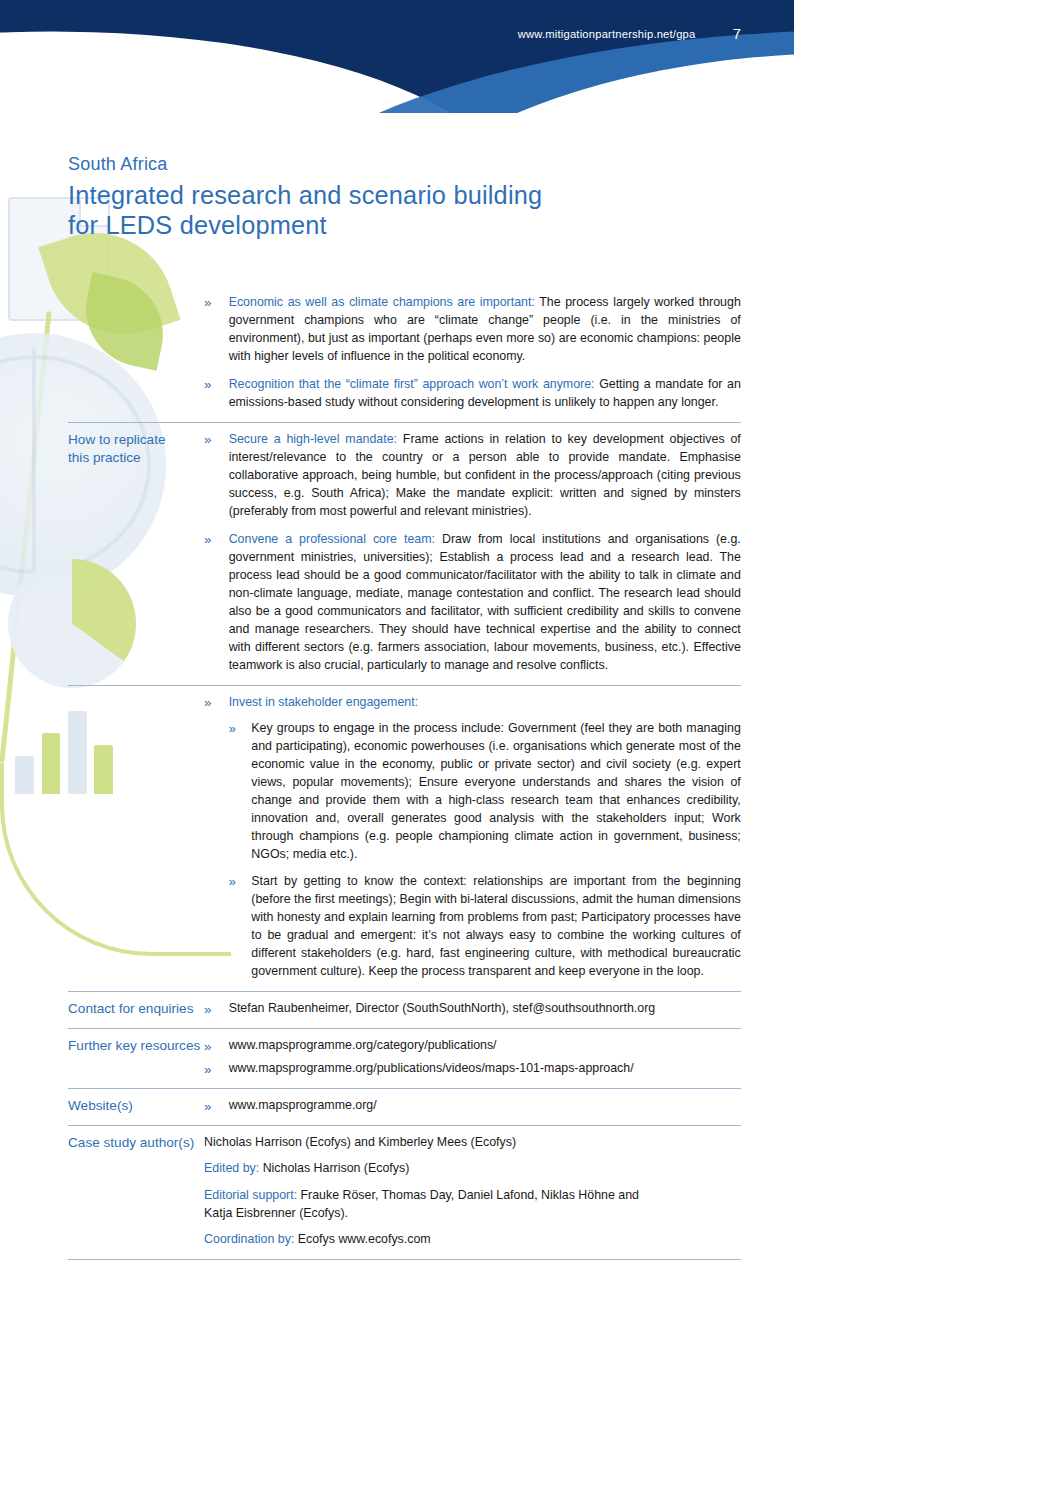www.mitigationpartnership.net/gpa
7
South Africa Integrated research and scenario building
for LEDS development
| | Economic as well as climate champions are important: The process largely worked through government champions who are “climate change” people (i.e. in the ministries of environment), but just as important (perhaps even more so) are economic champions: people with higher levels of influence in the political economy. Recognition that the “climate first” approach won’t work anymore: Getting a mandate for an emissions-based study without considering development is unlikely to happen any longer. |
| How to replicate this practice | Secure a high-level mandate: Frame actions in relation to key development objectives of interest/relevance to the country or a person able to provide mandate. Emphasise collaborative approach, being humble, but confident in the process/approach (citing previous success, e.g. South Africa); Make the mandate explicit: written and signed by minsters (preferably from most powerful and relevant ministries). Convene a professional core team: Draw from local institutions and organisations (e.g. government ministries, universities); Establish a process lead and a research lead. The process lead should be a good communicator/facilitator with the ability to talk in climate and non-climate language, mediate, manage contestation and conflict. The research lead should also be a good communicators and facilitator, with sufficient credibility and skills to convene and manage researchers. They should have technical expertise and the ability to connect with different sectors (e.g. farmers association, labour movements, business, etc.). Effective teamwork is also crucial, particularly to manage and resolve conflicts. |
| | Invest in stakeholder engagement: Key groups to engage in the process include: Government (feel they are both managing and participating), economic powerhouses (i.e. organisations which generate most of the economic value in the economy, public or private sector) and civil society (e.g. expert views, popular movements); Ensure everyone understands and shares the vision of change and provide them with a high-class research team that enhances credibility, innovation and, overall generates good analysis with the stakeholders input; Work through champions (e.g. people championing climate action in government, business; NGOs; media etc.). Start by getting to know the context: relationships are important from the beginning (before the first meetings); Begin with bi-lateral discussions, admit the human dimensions with honesty and explain learning from problems from past; Participatory processes have to be gradual and emergent: it’s not always easy to combine the working cultures of different stakeholders (e.g. hard, fast engineering culture, with methodical bureaucratic government culture). Keep the process transparent and keep everyone in the loop. |
| Contact for enquiries | Stefan Raubenheimer, Director (SouthSouthNorth), stef@southsouthnorth.org |
| Further key resources | www.mapsprogramme.org/category/publications/ www.mapsprogramme.org/publications/videos/maps-101-maps-approach/ |
| Website(s) | www.mapsprogramme.org/ |
| Case study author(s) | Nicholas Harrison (Ecofys) and Kimberley Mees (Ecofys) Edited by: Nicholas Harrison (Ecofys) Editorial support: Frauke Röser, Thomas Day, Daniel Lafond, Niklas Höhne and Katja Eisbrenner (Ecofys). Coordination by: Ecofys www.ecofys.com |